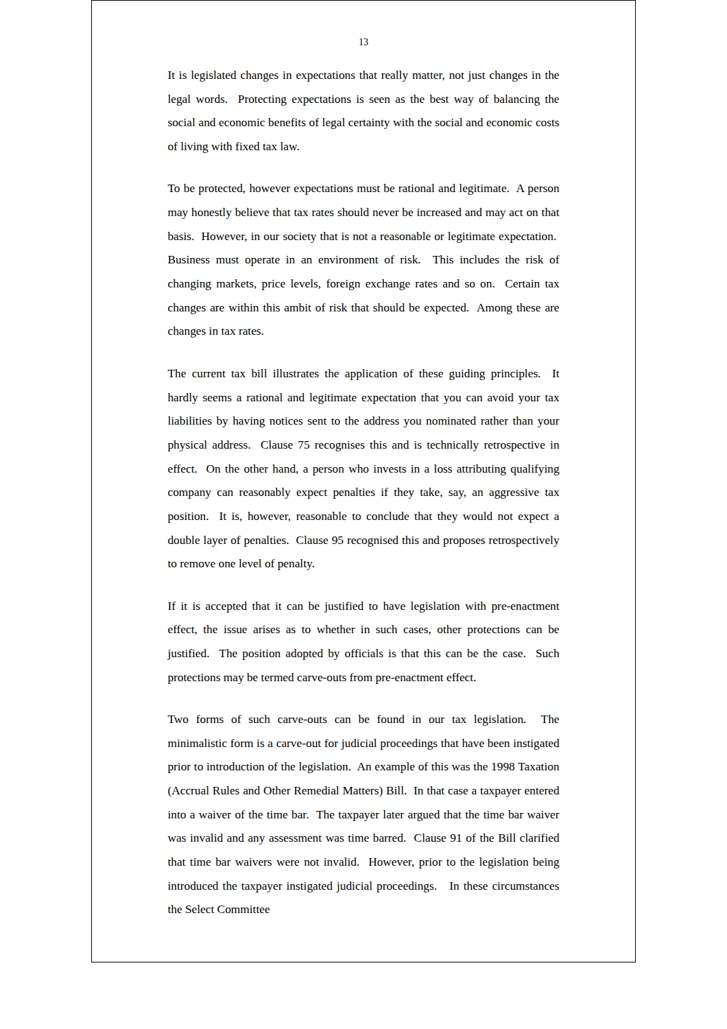13
It is legislated changes in expectations that really matter, not just changes in the legal words. Protecting expectations is seen as the best way of balancing the social and economic benefits of legal certainty with the social and economic costs of living with fixed tax law.
To be protected, however expectations must be rational and legitimate. A person may honestly believe that tax rates should never be increased and may act on that basis. However, in our society that is not a reasonable or legitimate expectation. Business must operate in an environment of risk. This includes the risk of changing markets, price levels, foreign exchange rates and so on. Certain tax changes are within this ambit of risk that should be expected. Among these are changes in tax rates.
The current tax bill illustrates the application of these guiding principles. It hardly seems a rational and legitimate expectation that you can avoid your tax liabilities by having notices sent to the address you nominated rather than your physical address. Clause 75 recognises this and is technically retrospective in effect. On the other hand, a person who invests in a loss attributing qualifying company can reasonably expect penalties if they take, say, an aggressive tax position. It is, however, reasonable to conclude that they would not expect a double layer of penalties. Clause 95 recognised this and proposes retrospectively to remove one level of penalty.
If it is accepted that it can be justified to have legislation with pre-enactment effect, the issue arises as to whether in such cases, other protections can be justified. The position adopted by officials is that this can be the case. Such protections may be termed carve-outs from pre-enactment effect.
Two forms of such carve-outs can be found in our tax legislation. The minimalistic form is a carve-out for judicial proceedings that have been instigated prior to introduction of the legislation. An example of this was the 1998 Taxation (Accrual Rules and Other Remedial Matters) Bill. In that case a taxpayer entered into a waiver of the time bar. The taxpayer later argued that the time bar waiver was invalid and any assessment was time barred. Clause 91 of the Bill clarified that time bar waivers were not invalid. However, prior to the legislation being introduced the taxpayer instigated judicial proceedings. In these circumstances the Select Committee